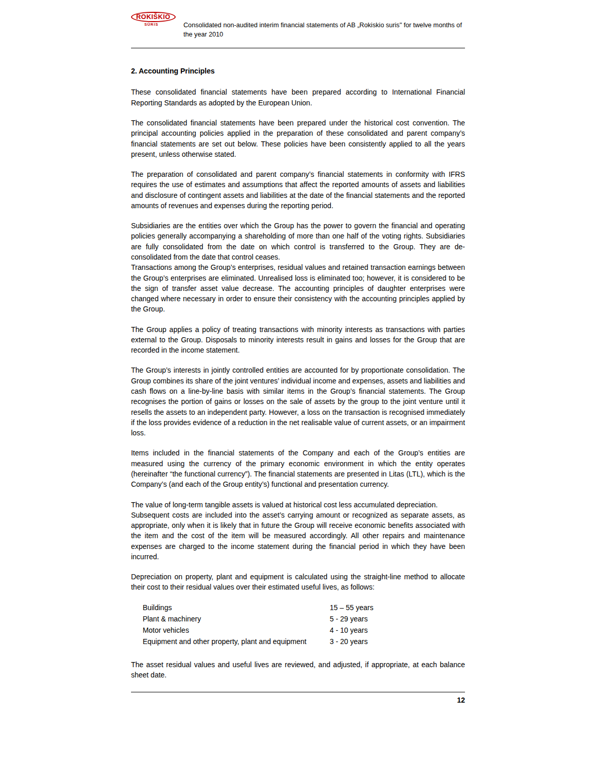ROKIŠKIO
SŪRIS
Consolidated non-audited interim financial statements of AB „Rokiskio suris" for twelve months of the year 2010
2. Accounting Principles
These consolidated financial statements have been prepared according to International Financial Reporting Standards as adopted by the European Union.
The consolidated financial statements have been prepared under the historical cost convention. The principal accounting policies applied in the preparation of these consolidated and parent company’s financial statements are set out below. These policies have been consistently applied to all the years present, unless otherwise stated.
The preparation of consolidated and parent company’s financial statements in conformity with IFRS requires the use of estimates and assumptions that affect the reported amounts of assets and liabilities and disclosure of contingent assets and liabilities at the date of the financial statements and the reported amounts of revenues and expenses during the reporting period.
Subsidiaries are the entities over which the Group has the power to govern the financial and operating policies generally accompanying a shareholding of more than one half of the voting rights. Subsidiaries are fully consolidated from the date on which control is transferred to the Group. They are de-consolidated from the date that control ceases.
Transactions among the Group’s enterprises, residual values and retained transaction earnings between the Group’s enterprises are eliminated. Unrealised loss is eliminated too; however, it is considered to be the sign of transfer asset value decrease. The accounting principles of daughter enterprises were changed where necessary in order to ensure their consistency with the accounting principles applied by the Group.
The Group applies a policy of treating transactions with minority interests as transactions with parties external to the Group. Disposals to minority interests result in gains and losses for the Group that are recorded in the income statement.
The Group’s interests in jointly controlled entities are accounted for by proportionate consolidation. The Group combines its share of the joint ventures’ individual income and expenses, assets and liabilities and cash flows on a line-by-line basis with similar items in the Group’s financial statements. The Group recognises the portion of gains or losses on the sale of assets by the group to the joint venture until it resells the assets to an independent party. However, a loss on the transaction is recognised immediately if the loss provides evidence of a reduction in the net realisable value of current assets, or an impairment loss.
Items included in the financial statements of the Company and each of the Group’s entities are measured using the currency of the primary economic environment in which the entity operates (hereinafter “the functional currency”). The financial statements are presented in Litas (LTL), which is the Company’s (and each of the Group entity’s) functional and presentation currency.
The value of long-term tangible assets is valued at historical cost less accumulated depreciation.
Subsequent costs are included into the asset’s carrying amount or recognized as separate assets, as appropriate, only when it is likely that in future the Group will receive economic benefits associated with the item and the cost of the item will be measured accordingly. All other repairs and maintenance expenses are charged to the income statement during the financial period in which they have been incurred.
Depreciation on property, plant and equipment is calculated using the straight-line method to allocate their cost to their residual values over their estimated useful lives, as follows:
| Buildings | 15 – 55 years |
| Plant & machinery | 5 - 29 years |
| Motor vehicles | 4 - 10 years |
| Equipment and other property, plant and equipment | 3 - 20 years |
The asset residual values and useful lives are reviewed, and adjusted, if appropriate, at each balance sheet date.
12